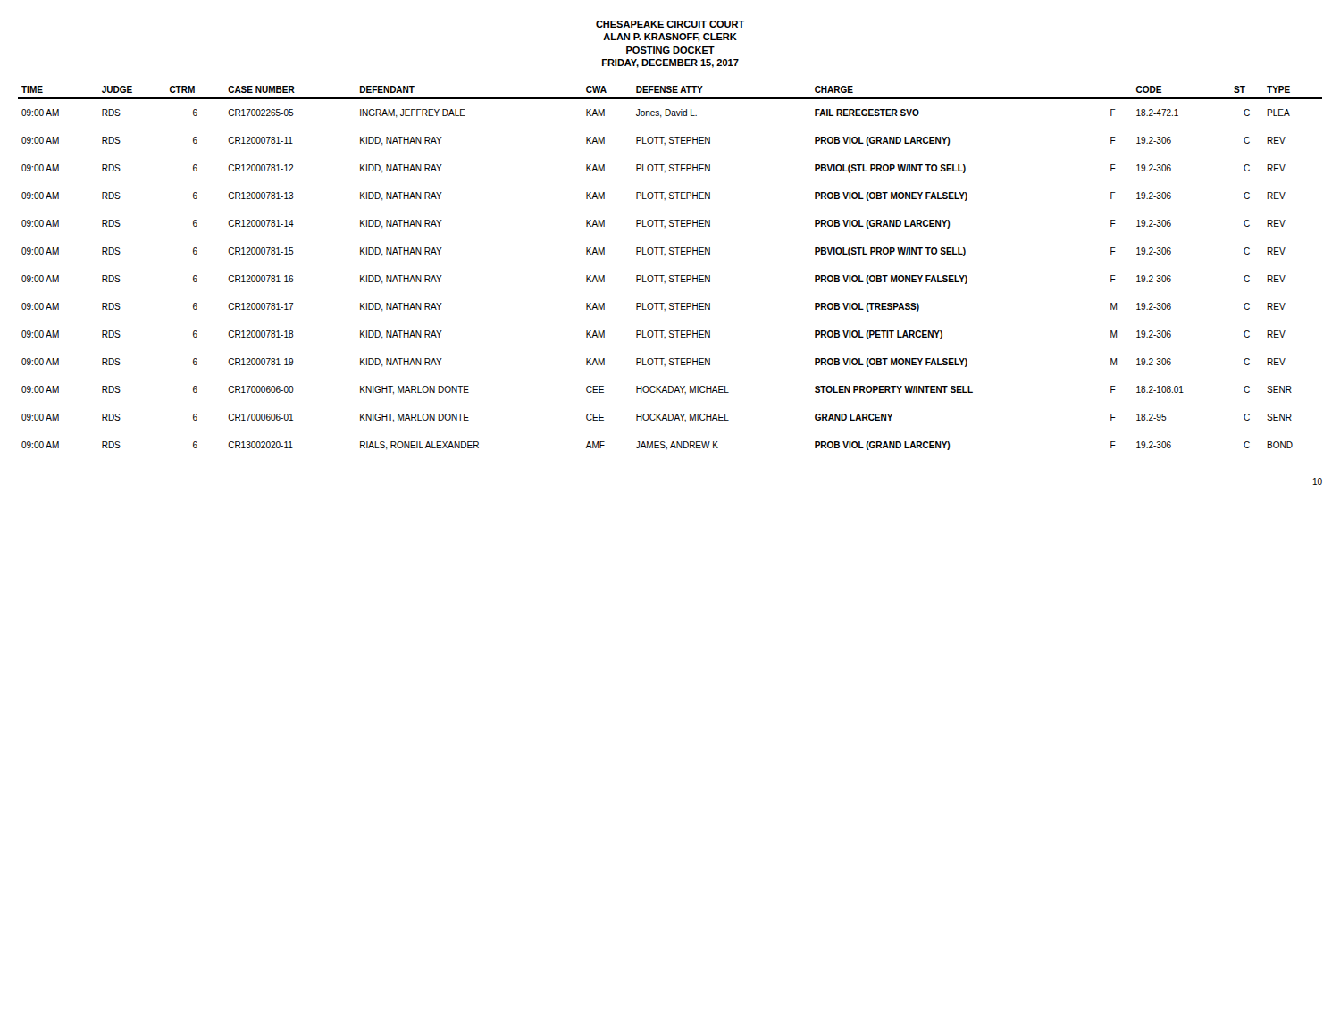CHESAPEAKE CIRCUIT COURT
ALAN P. KRASNOFF, CLERK
POSTING DOCKET
FRIDAY, DECEMBER 15, 2017
| TIME | JUDGE | CTRM | CASE NUMBER | DEFENDANT | CWA | DEFENSE ATTY | CHARGE | | CODE | ST | TYPE |
| --- | --- | --- | --- | --- | --- | --- | --- | --- | --- | --- | --- |
| 09:00 AM | RDS | 6 | CR17002265-05 | INGRAM, JEFFREY DALE | KAM | Jones, David L. | FAIL REREGESTER SVO | F | 18.2-472.1 | C | PLEA |
| 09:00 AM | RDS | 6 | CR12000781-11 | KIDD, NATHAN RAY | KAM | PLOTT, STEPHEN | PROB VIOL (GRAND LARCENY) | F | 19.2-306 | C | REV |
| 09:00 AM | RDS | 6 | CR12000781-12 | KIDD, NATHAN RAY | KAM | PLOTT, STEPHEN | PBVIOL(STL PROP W/INT TO SELL) | F | 19.2-306 | C | REV |
| 09:00 AM | RDS | 6 | CR12000781-13 | KIDD, NATHAN RAY | KAM | PLOTT, STEPHEN | PROB VIOL (OBT MONEY FALSELY) | F | 19.2-306 | C | REV |
| 09:00 AM | RDS | 6 | CR12000781-14 | KIDD, NATHAN RAY | KAM | PLOTT, STEPHEN | PROB VIOL (GRAND LARCENY) | F | 19.2-306 | C | REV |
| 09:00 AM | RDS | 6 | CR12000781-15 | KIDD, NATHAN RAY | KAM | PLOTT, STEPHEN | PBVIOL(STL PROP W/INT TO SELL) | F | 19.2-306 | C | REV |
| 09:00 AM | RDS | 6 | CR12000781-16 | KIDD, NATHAN RAY | KAM | PLOTT, STEPHEN | PROB VIOL (OBT MONEY FALSELY) | F | 19.2-306 | C | REV |
| 09:00 AM | RDS | 6 | CR12000781-17 | KIDD, NATHAN RAY | KAM | PLOTT, STEPHEN | PROB VIOL (TRESPASS) | M | 19.2-306 | C | REV |
| 09:00 AM | RDS | 6 | CR12000781-18 | KIDD, NATHAN RAY | KAM | PLOTT, STEPHEN | PROB VIOL (PETIT LARCENY) | M | 19.2-306 | C | REV |
| 09:00 AM | RDS | 6 | CR12000781-19 | KIDD, NATHAN RAY | KAM | PLOTT, STEPHEN | PROB VIOL (OBT MONEY FALSELY) | M | 19.2-306 | C | REV |
| 09:00 AM | RDS | 6 | CR17000606-00 | KNIGHT, MARLON DONTE | CEE | HOCKADAY, MICHAEL | STOLEN PROPERTY W/INTENT SELL | F | 18.2-108.01 | C | SENR |
| 09:00 AM | RDS | 6 | CR17000606-01 | KNIGHT, MARLON DONTE | CEE | HOCKADAY, MICHAEL | GRAND LARCENY | F | 18.2-95 | C | SENR |
| 09:00 AM | RDS | 6 | CR13002020-11 | RIALS, RONEIL ALEXANDER | AMF | JAMES, ANDREW K | PROB VIOL (GRAND LARCENY) | F | 19.2-306 | C | BOND |
10